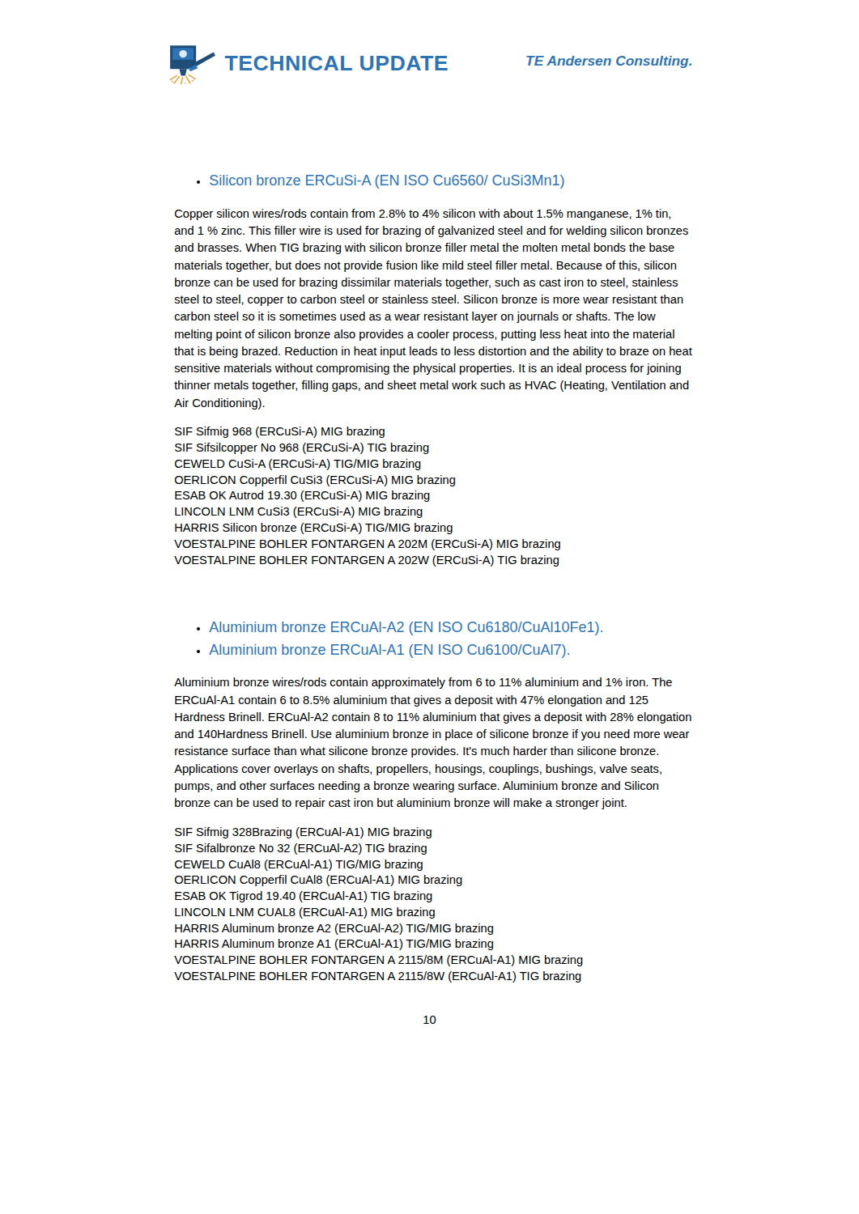TECHNICAL UPDATE
TE Andersen Consulting.
Silicon bronze ERCuSi-A (EN ISO Cu6560/ CuSi3Mn1)
Copper silicon wires/rods contain from 2.8% to 4% silicon with about 1.5% manganese, 1% tin, and 1 % zinc. This filler wire is used for brazing of galvanized steel and for welding silicon bronzes and brasses. When TIG brazing with silicon bronze filler metal the molten metal bonds the base materials together, but does not provide fusion like mild steel filler metal. Because of this, silicon bronze can be used for brazing dissimilar materials together, such as cast iron to steel, stainless steel to steel, copper to carbon steel or stainless steel. Silicon bronze is more wear resistant than carbon steel so it is sometimes used as a wear resistant layer on journals or shafts. The low melting point of silicon bronze also provides a cooler process, putting less heat into the material that is being brazed. Reduction in heat input leads to less distortion and the ability to braze on heat sensitive materials without compromising the physical properties. It is an ideal process for joining thinner metals together, filling gaps, and sheet metal work such as HVAC (Heating, Ventilation and Air Conditioning).
SIF Sifmig 968 (ERCuSi-A) MIG brazing
SIF Sifsilcopper No 968 (ERCuSi-A) TIG brazing
CEWELD CuSi-A (ERCuSi-A) TIG/MIG brazing
OERLICON Copperfil CuSi3 (ERCuSi-A) MIG brazing
ESAB OK Autrod 19.30 (ERCuSi-A) MIG brazing
LINCOLN LNM CuSi3 (ERCuSi-A) MIG brazing
HARRIS Silicon bronze (ERCuSi-A) TIG/MIG brazing
VOESTALPINE BOHLER FONTARGEN A 202M (ERCuSi-A) MIG brazing
VOESTALPINE BOHLER FONTARGEN A 202W (ERCuSi-A) TIG brazing
Aluminium bronze ERCuAl-A2 (EN ISO Cu6180/CuAl10Fe1).
Aluminium bronze ERCuAl-A1 (EN ISO Cu6100/CuAl7).
Aluminium bronze wires/rods contain approximately from 6 to 11% aluminium and 1% iron. The ERCuAl-A1 contain 6 to 8.5% aluminium that gives a deposit with 47% elongation and 125 Hardness Brinell. ERCuAl-A2 contain 8 to 11% aluminium that gives a deposit with 28% elongation and 140Hardness Brinell. Use aluminium bronze in place of silicone bronze if you need more wear resistance surface than what silicone bronze provides. It's much harder than silicone bronze. Applications cover overlays on shafts, propellers, housings, couplings, bushings, valve seats, pumps, and other surfaces needing a bronze wearing surface. Aluminium bronze and Silicon bronze can be used to repair cast iron but aluminium bronze will make a stronger joint.
SIF Sifmig 328Brazing (ERCuAl-A1) MIG brazing
SIF Sifalbronze No 32 (ERCuAl-A2) TIG brazing
CEWELD CuAl8 (ERCuAl-A1) TIG/MIG brazing
OERLICON Copperfil CuAl8 (ERCuAl-A1) MIG brazing
ESAB OK Tigrod 19.40 (ERCuAl-A1) TIG brazing
LINCOLN LNM CUAL8 (ERCuAl-A1) MIG brazing
HARRIS Aluminum bronze A2 (ERCuAl-A2) TIG/MIG brazing
HARRIS Aluminum bronze A1 (ERCuAl-A1) TIG/MIG brazing
VOESTALPINE BOHLER FONTARGEN A 2115/8M (ERCuAl-A1) MIG brazing
VOESTALPINE BOHLER FONTARGEN A 2115/8W (ERCuAl-A1) TIG brazing
10